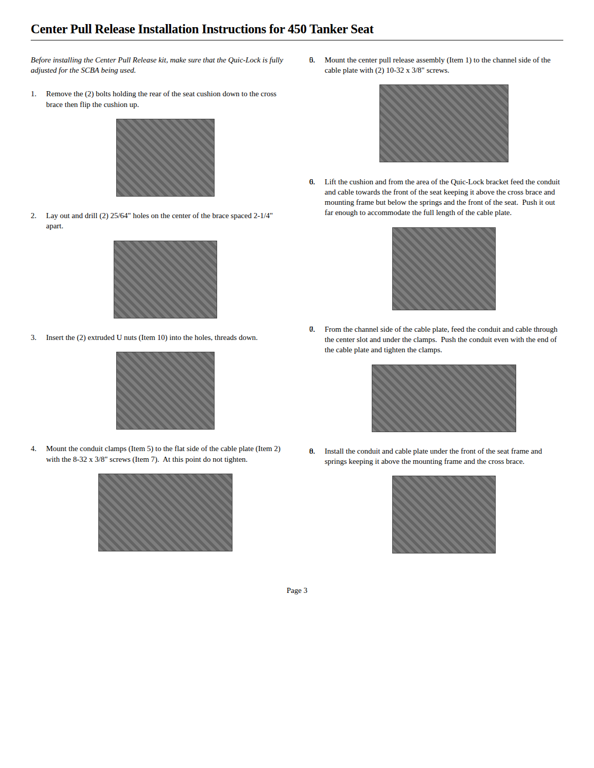Center Pull Release Installation Instructions for 450 Tanker Seat
Before installing the Center Pull Release kit, make sure that the Quic-Lock is fully adjusted for the SCBA being used.
Remove the (2) bolts holding the rear of the seat cushion down to the cross brace then flip the cushion up.
Lay out and drill (2) 25/64" holes on the center of the brace spaced 2-1/4" apart.
Insert the (2) extruded U nuts (Item 10) into the holes, threads down.
Mount the conduit clamps (Item 5) to the flat side of the cable plate (Item 2) with the 8-32 x 3/8" screws (Item 7). At this point do not tighten.
5. Mount the center pull release assembly (Item 1) to the channel side of the cable plate with (2) 10-32 x 3/8" screws.
6. Lift the cushion and from the area of the Quic-Lock bracket feed the conduit and cable towards the front of the seat keeping it above the cross brace and mounting frame but below the springs and the front of the seat. Push it out far enough to accommodate the full length of the cable plate.
7. From the channel side of the cable plate, feed the conduit and cable through the center slot and under the clamps. Push the conduit even with the end of the cable plate and tighten the clamps.
8. Install the conduit and cable plate under the front of the seat frame and springs keeping it above the mounting frame and the cross brace.
Page 3